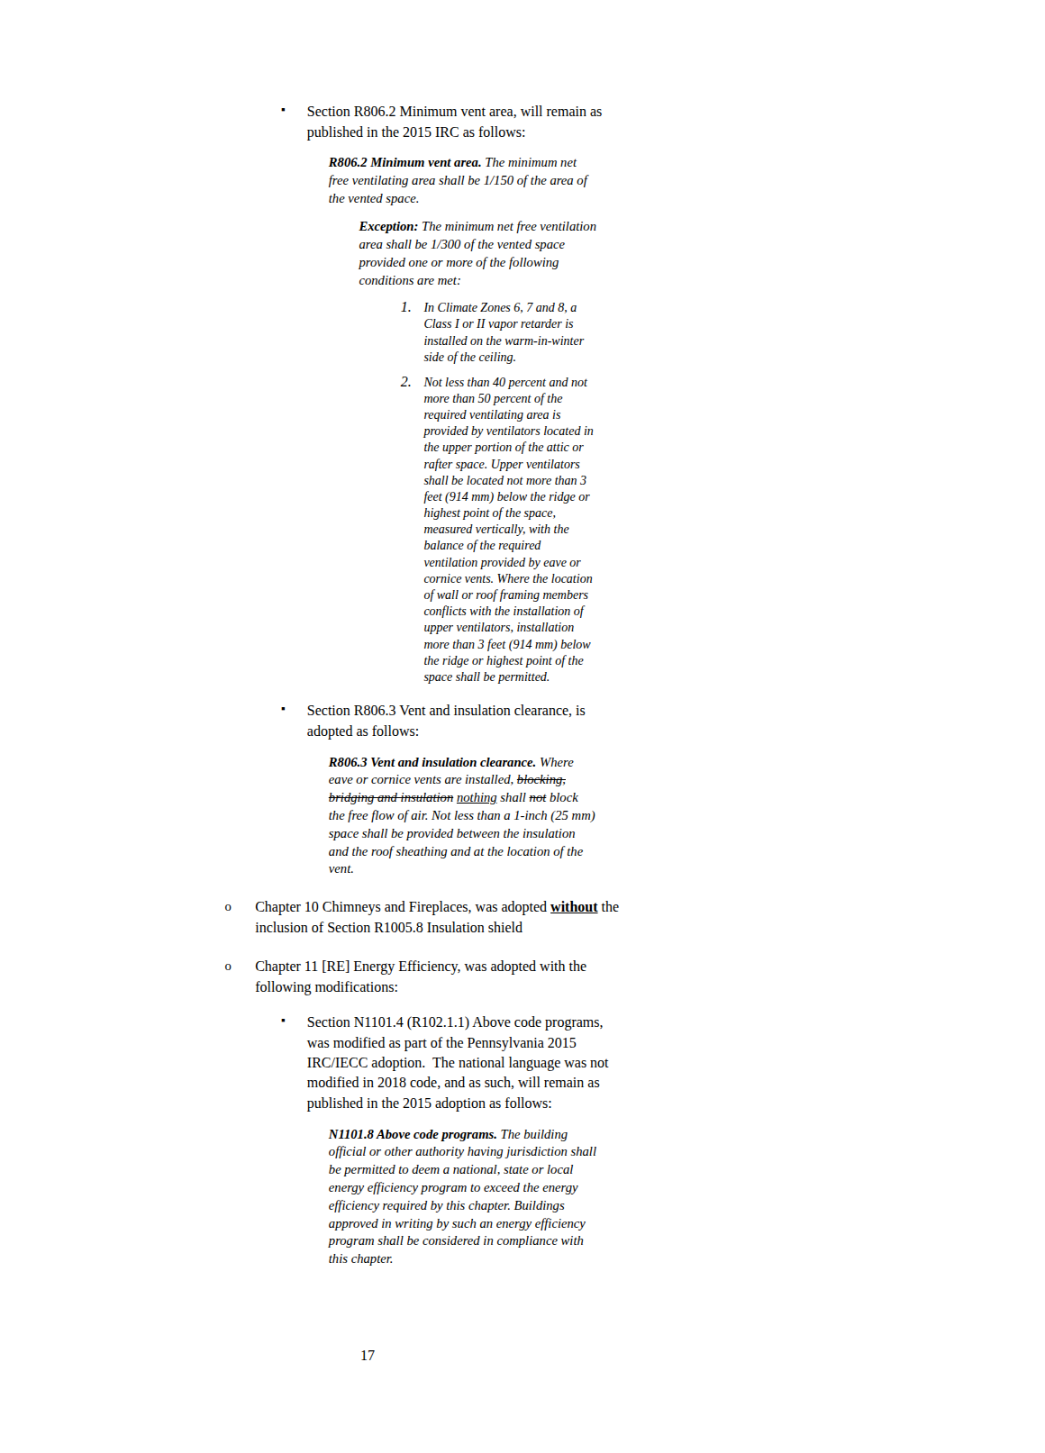Section R806.2 Minimum vent area, will remain as published in the 2015 IRC as follows:
R806.2 Minimum vent area. The minimum net free ventilating area shall be 1/150 of the area of the vented space.
Exception: The minimum net free ventilation area shall be 1/300 of the vented space provided one or more of the following conditions are met:
In Climate Zones 6, 7 and 8, a Class I or II vapor retarder is installed on the warm-in-winter side of the ceiling.
Not less than 40 percent and not more than 50 percent of the required ventilating area is provided by ventilators located in the upper portion of the attic or rafter space. Upper ventilators shall be located not more than 3 feet (914 mm) below the ridge or highest point of the space, measured vertically, with the balance of the required ventilation provided by eave or cornice vents. Where the location of wall or roof framing members conflicts with the installation of upper ventilators, installation more than 3 feet (914 mm) below the ridge or highest point of the space shall be permitted.
Section R806.3 Vent and insulation clearance, is adopted as follows:
R806.3 Vent and insulation clearance. Where eave or cornice vents are installed, blocking, bridging and insulation nothing shall not block the free flow of air. Not less than a 1-inch (25 mm) space shall be provided between the insulation and the roof sheathing and at the location of the vent.
Chapter 10 Chimneys and Fireplaces, was adopted without the inclusion of Section R1005.8 Insulation shield
Chapter 11 [RE] Energy Efficiency, was adopted with the following modifications:
Section N1101.4 (R102.1.1) Above code programs, was modified as part of the Pennsylvania 2015 IRC/IECC adoption. The national language was not modified in 2018 code, and as such, will remain as published in the 2015 adoption as follows:
N1101.8 Above code programs. The building official or other authority having jurisdiction shall be permitted to deem a national, state or local energy efficiency program to exceed the energy efficiency required by this chapter. Buildings approved in writing by such an energy efficiency program shall be considered in compliance with this chapter.
17